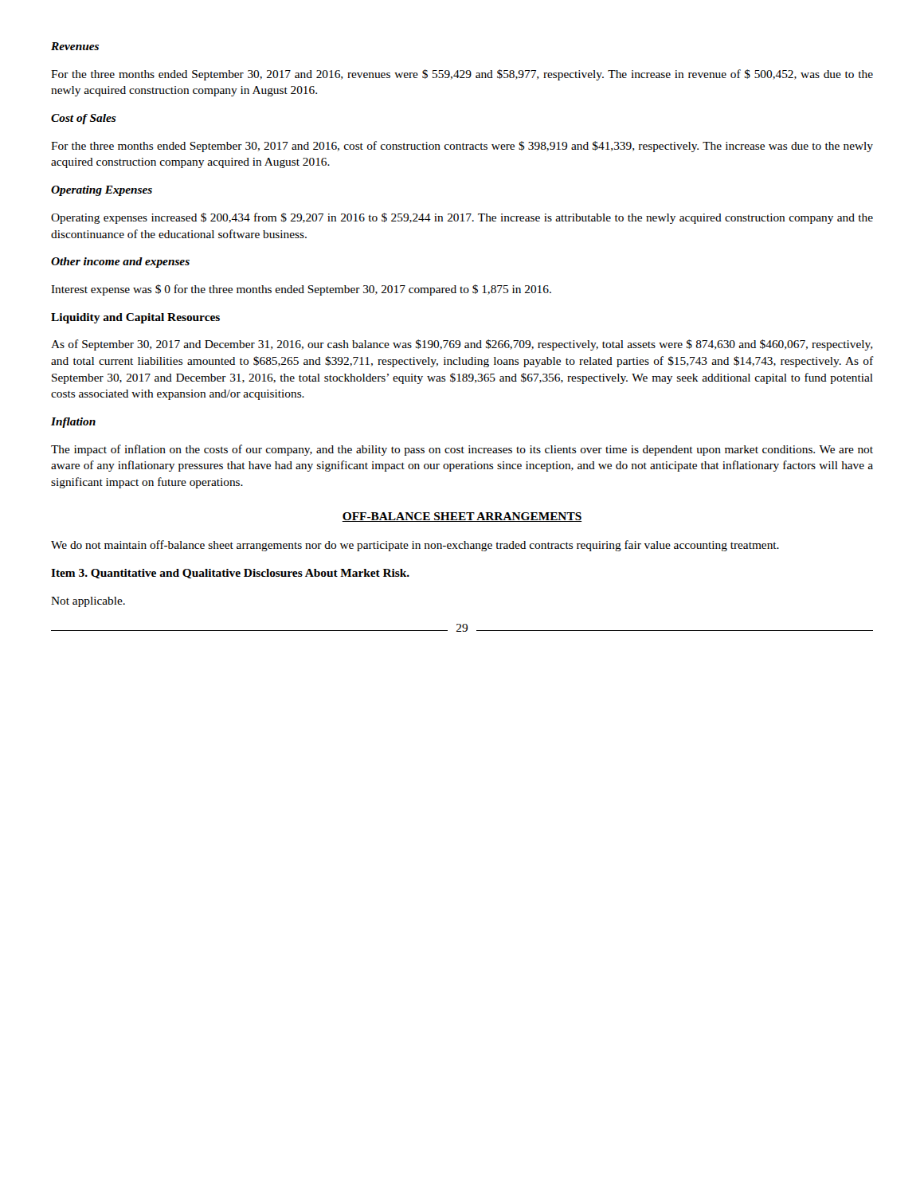Revenues
For the three months ended September 30, 2017 and 2016, revenues were $ 559,429 and $58,977, respectively. The increase in revenue of $ 500,452, was due to the newly acquired construction company in August 2016.
Cost of Sales
For the three months ended September 30, 2017 and 2016, cost of construction contracts were $ 398,919 and $41,339, respectively. The increase was due to the newly acquired construction company acquired in August 2016.
Operating Expenses
Operating expenses increased $ 200,434 from $ 29,207 in 2016 to $ 259,244 in 2017. The increase is attributable to the newly acquired construction company and the discontinuance of the educational software business.
Other income and expenses
Interest expense was $ 0 for the three months ended September 30, 2017 compared to $ 1,875 in 2016.
Liquidity and Capital Resources
As of September 30, 2017 and December 31, 2016, our cash balance was $190,769 and $266,709, respectively, total assets were $ 874,630 and $460,067, respectively, and total current liabilities amounted to $685,265 and $392,711, respectively, including loans payable to related parties of $15,743 and $14,743, respectively. As of September 30, 2017 and December 31, 2016, the total stockholders’ equity was $189,365 and $67,356, respectively. We may seek additional capital to fund potential costs associated with expansion and/or acquisitions.
Inflation
The impact of inflation on the costs of our company, and the ability to pass on cost increases to its clients over time is dependent upon market conditions. We are not aware of any inflationary pressures that have had any significant impact on our operations since inception, and we do not anticipate that inflationary factors will have a significant impact on future operations.
OFF-BALANCE SHEET ARRANGEMENTS
We do not maintain off-balance sheet arrangements nor do we participate in non-exchange traded contracts requiring fair value accounting treatment.
Item 3. Quantitative and Qualitative Disclosures About Market Risk.
Not applicable.
29